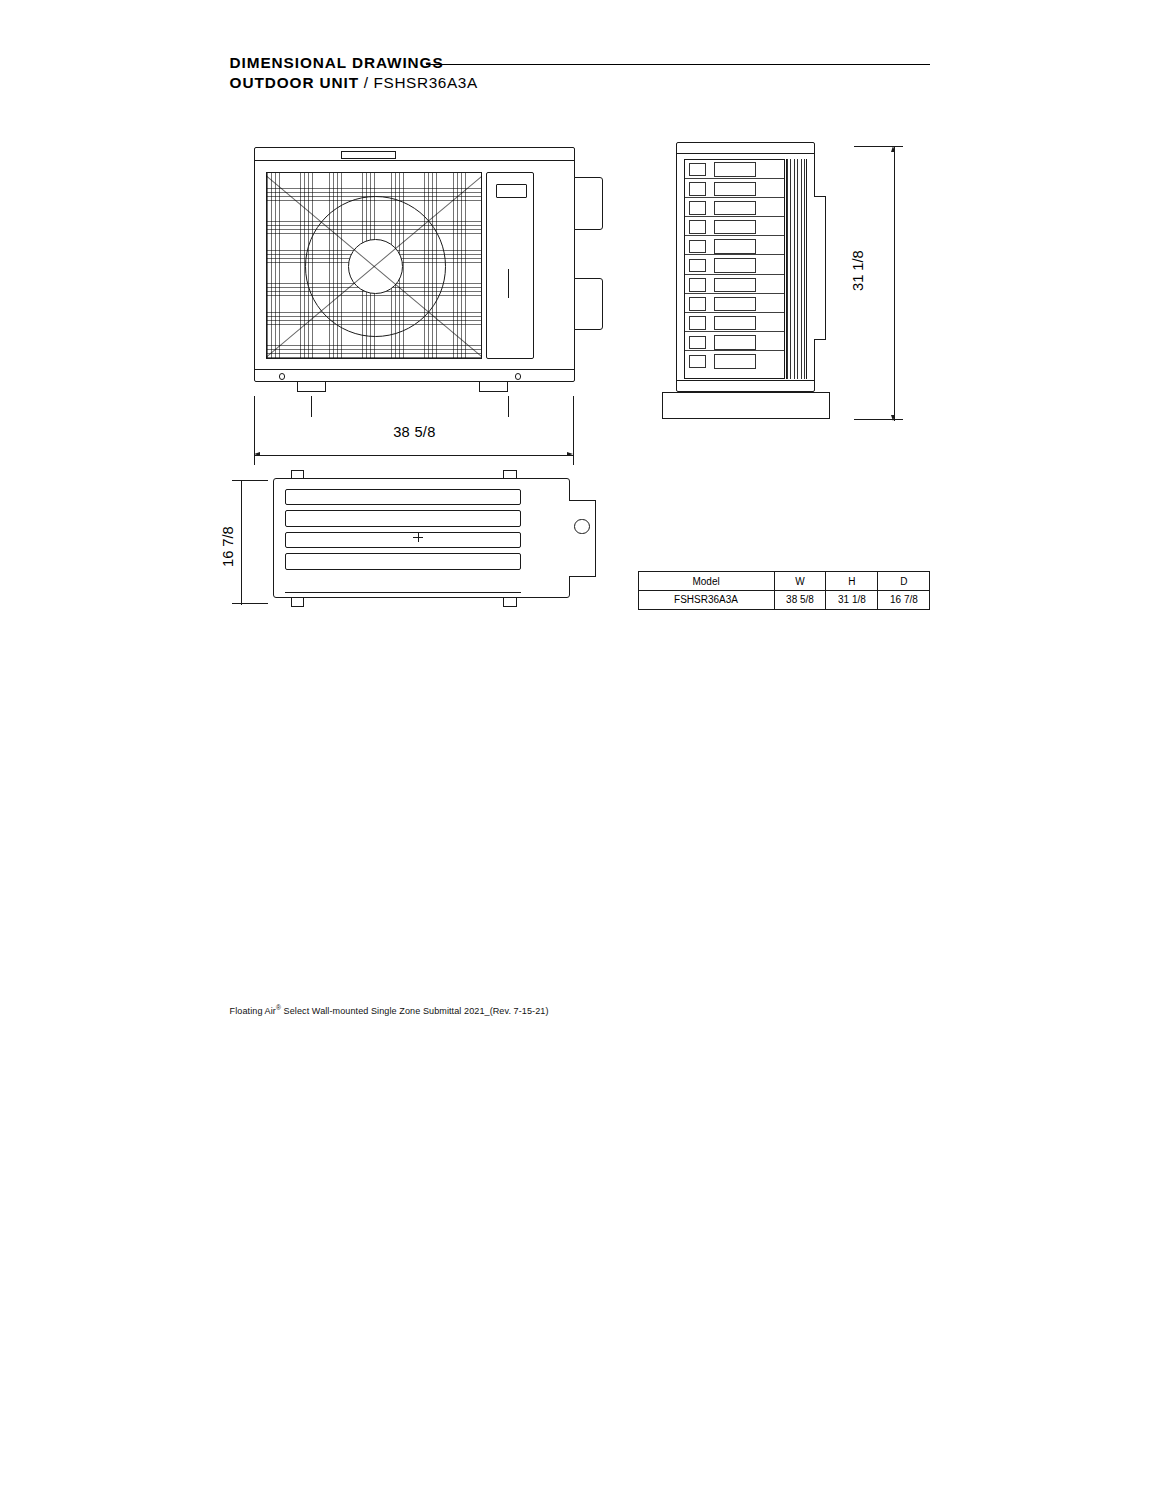DIMENSIONAL DRAWINGS
OUTDOOR UNIT / FSHSR36A3A
38 5/8
31 1/8
16 7/8
| Model | W | H | D |
| --- | --- | --- | --- |
| FSHSR36A3A | 38 5/8 | 31 1/8 | 16 7/8 |
Floating Air® Select Wall-mounted Single Zone Submittal 2021_(Rev. 7-15-21)